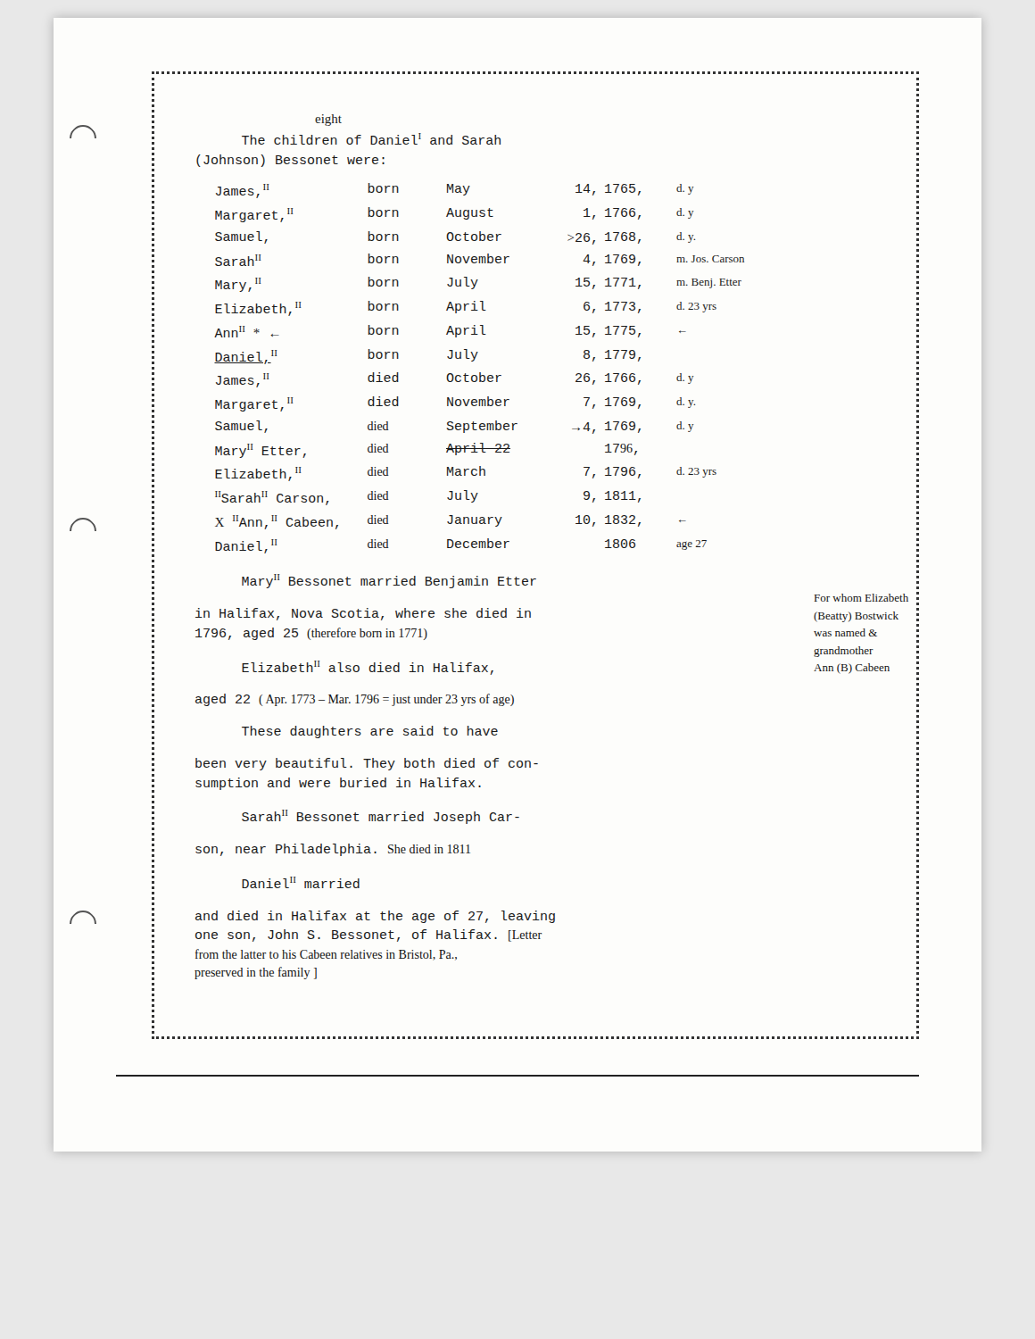For whom Elizabeth
(Beatty) Bostwick
was named &
grandmother
Ann (B) Cabeen
eight
The children of DanielI and Sarah
(Johnson) Bessonet were:
| James, II | born | May | 14, | 1765, | d. y |
| Margaret, II | born | August | 1, | 1766, | d. y |
| Samuel, | born | October | > 26, | 1768, | d. y. |
| Sarah II | born | November | 4, | 1769, | m. Jos. Carson |
| Mary, II | born | July | 15, | 1771, | m. Benj. Etter |
| Elizabeth, II | born | April | 6, | 1773, | d. 23 yrs |
| Ann II * ← | born | April | 15, | 1775, | ← |
| Daniel, II | born | July | 8, | 1779, | |
| James, II | died | October | 26, | 1766, | d. y |
| Margaret, II | died | November | 7, | 1769, | d. y. |
| Samuel, | died | September | → 4, | 1769, | d. y |
| Mary II Etter, | died | April 22 | | 17 96 , | |
| Elizabeth, II | died | March | 7, | 1796, | d. 23 yrs |
| II Sarah II Carson, | died | July | 9, | 1811, | |
| X II Ann, II Cabeen, | died | January | 10, | 1832, | ← |
| Daniel, II | died | December | | 1806 | age 27 |
MaryII Bessonet married Benjamin Etter
in Halifax, Nova Scotia, where she died in
1796, aged 25 (therefore born in 1771)
ElizabethII also died in Halifax,
aged 22 ( Apr. 1773 – Mar. 1796 = just under 23 yrs of age)
These daughters are said to have
been very beautiful. They both died of con-
sumption and were buried in Halifax.
SarahII Bessonet married Joseph Car-
son, near Philadelphia. She died in 1811
DanielII married
and died in Halifax at the age of 27, leaving
one son, John S. Bessonet, of Halifax. [Letter
from the latter to his Cabeen relatives in Bristol, Pa.,
preserved in the family ]